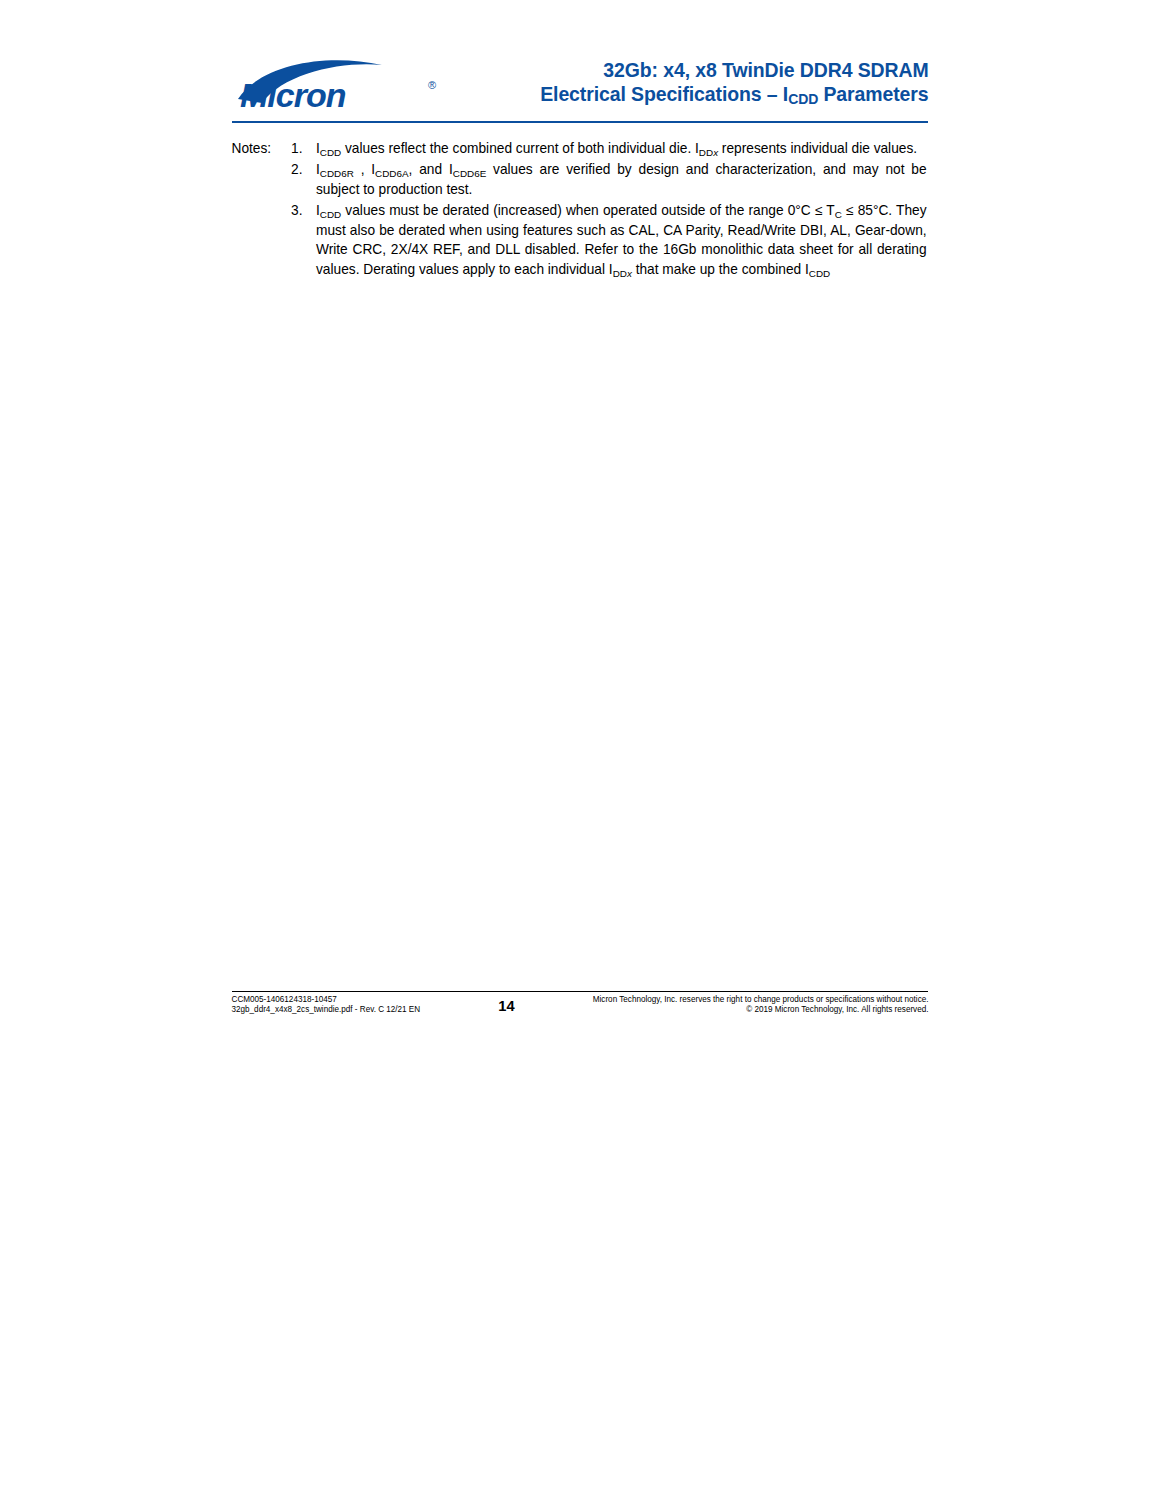Micron ®
32Gb: x4, x8 TwinDie DDR4 SDRAM
Electrical Specifications – ICDD Parameters
Notes:
1. ICDD values reflect the combined current of both individual die. IDDx represents individual die values.
2. ICDD6R , ICDD6A, and ICDD6E values are verified by design and characterization, and may not be subject to production test.
3. ICDD values must be derated (increased) when operated outside of the range 0°C ≤ TC ≤ 85°C. They must also be derated when using features such as CAL, CA Parity, Read/Write DBI, AL, Gear-down, Write CRC, 2X/4X REF, and DLL disabled. Refer to the 16Gb monolithic data sheet for all derating values. Derating values apply to each individual IDDx that make up the combined ICDD
CCM005-1406124318-10457
32gb_ddr4_x4x8_2cs_twindie.pdf - Rev. C 12/21 EN
14
Micron Technology, Inc. reserves the right to change products or specifications without notice.
© 2019 Micron Technology, Inc. All rights reserved.